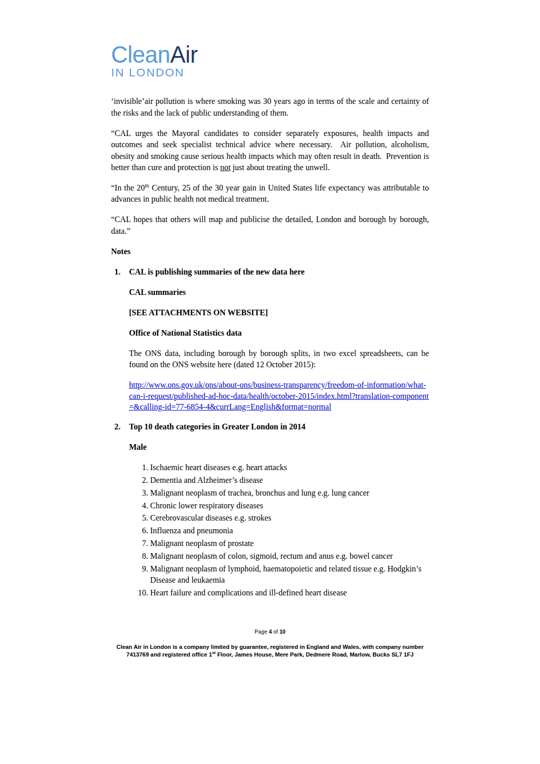Clean Air IN LONDON
‘invisible’air pollution is where smoking was 30 years ago in terms of the scale and certainty of the risks and the lack of public understanding of them.
“CAL urges the Mayoral candidates to consider separately exposures, health impacts and outcomes and seek specialist technical advice where necessary. Air pollution, alcoholism, obesity and smoking cause serious health impacts which may often result in death. Prevention is better than cure and protection is not just about treating the unwell.
“In the 20th Century, 25 of the 30 year gain in United States life expectancy was attributable to advances in public health not medical treatment.
“CAL hopes that others will map and publicise the detailed, London and borough by borough, data.”
Notes
CAL is publishing summaries of the new data here
CAL summaries
[SEE ATTACHMENTS ON WEBSITE]
Office of National Statistics data
The ONS data, including borough by borough splits, in two excel spreadsheets, can be found on the ONS website here (dated 12 October 2015):
http://www.ons.gov.uk/ons/about-ons/business-transparency/freedom-of-information/what-can-i-request/published-ad-hoc-data/health/october-2015/index.html?translation-component=&calling-id=77-6854-4&currLang=English&format=normal
Top 10 death categories in Greater London in 2014
Male
Ischaemic heart diseases e.g. heart attacks
Dementia and Alzheimer’s disease
Malignant neoplasm of trachea, bronchus and lung e.g. lung cancer
Chronic lower respiratory diseases
Cerebrovascular diseases e.g. strokes
Influenza and pneumonia
Malignant neoplasm of prostate
Malignant neoplasm of colon, sigmoid, rectum and anus e.g. bowel cancer
Malignant neoplasm of lymphoid, haematopoietic and related tissue e.g. Hodgkin’s Disease and leukaemia
Heart failure and complications and ill-defined heart disease
Page 4 of 10
Clean Air in London is a company limited by guarantee, registered in England and Wales, with company number
7413769 and registered office 1st Floor, James House, Mere Park, Dedmere Road, Marlow, Bucks SL7 1FJ